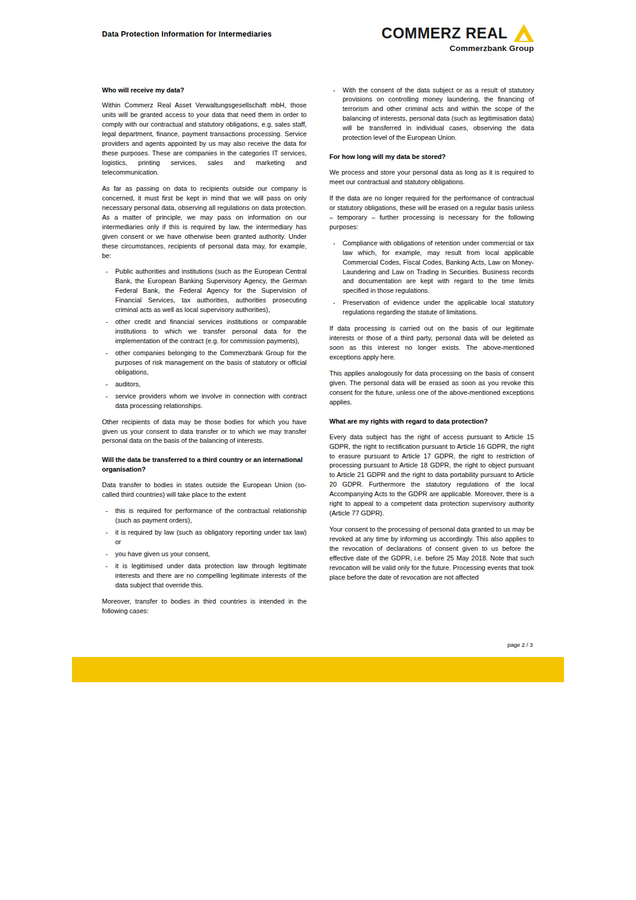Data Protection Information for Intermediaries
COMMERZ REAL
Commerzbank Group
Who will receive my data?
Within Commerz Real Asset Verwaltungsgesellschaft mbH, those units will be granted access to your data that need them in order to comply with our contractual and statutory obligations, e.g. sales staff, legal department, finance, payment transactions processing. Service providers and agents appointed by us may also receive the data for these purposes. These are companies in the categories IT services, logistics, printing services, sales and marketing and telecommunication.
As far as passing on data to recipients outside our company is concerned, it must first be kept in mind that we will pass on only necessary personal data, observing all regulations on data protection. As a matter of principle, we may pass on information on our intermediaries only if this is required by law, the intermediary has given consent or we have otherwise been granted authority. Under these circumstances, recipients of personal data may, for example, be:
Public authorities and institutions (such as the European Central Bank, the European Banking Supervisory Agency, the German Federal Bank, the Federal Agency for the Supervision of Financial Services, tax authorities, authorities prosecuting criminal acts as well as local supervisory authorities),
other credit and financial services institutions or comparable institutions to which we transfer personal data for the implementation of the contract (e.g. for commission payments),
other companies belonging to the Commerzbank Group for the purposes of risk management on the basis of statutory or official obligations,
auditors,
service providers whom we involve in connection with contract data processing relationships.
Other recipients of data may be those bodies for which you have given us your consent to data transfer or to which we may transfer personal data on the basis of the balancing of interests.
Will the data be transferred to a third country or an international organisation?
Data transfer to bodies in states outside the European Union (so-called third countries) will take place to the extent
this is required for performance of the contractual relationship (such as payment orders),
it is required by law (such as obligatory reporting under tax law) or
you have given us your consent,
it is legitimised under data protection law through legitimate interests and there are no compelling legitimate interests of the data subject that override this.
Moreover, transfer to bodies in third countries is intended in the following cases:
With the consent of the data subject or as a result of statutory provisions on controlling money laundering, the financing of terrorism and other criminal acts and within the scope of the balancing of interests, personal data (such as legitimisation data) will be transferred in individual cases, observing the data protection level of the European Union.
For how long will my data be stored?
We process and store your personal data as long as it is required to meet our contractual and statutory obligations.
If the data are no longer required for the performance of contractual or statutory obligations, these will be erased on a regular basis unless – temporary – further processing is necessary for the following purposes:
Compliance with obligations of retention under commercial or tax law which, for example, may result from local applicable Commercial Codes, Fiscal Codes, Banking Acts, Law on Money-Laundering and Law on Trading in Securities. Business records and documentation are kept with regard to the time limits specified in those regulations.
Preservation of evidence under the applicable local statutory regulations regarding the statute of limitations.
If data processing is carried out on the basis of our legitimate interests or those of a third party, personal data will be deleted as soon as this interest no longer exists. The above-mentioned exceptions apply here.
This applies analogously for data processing on the basis of consent given. The personal data will be erased as soon as you revoke this consent for the future, unless one of the above-mentioned exceptions applies.
What are my rights with regard to data protection?
Every data subject has the right of access pursuant to Article 15 GDPR, the right to rectification pursuant to Article 16 GDPR, the right to erasure pursuant to Article 17 GDPR, the right to restriction of processing pursuant to Article 18 GDPR, the right to object pursuant to Article 21 GDPR and the right to data portability pursuant to Article 20 GDPR. Furthermore the statutory regulations of the local Accompanying Acts to the GDPR are applicable. Moreover, there is a right to appeal to a competent data protection supervisory authority (Article 77 GDPR).
Your consent to the processing of personal data granted to us may be revoked at any time by informing us accordingly. This also applies to the revocation of declarations of consent given to us before the effective date of the GDPR, i.e. before 25 May 2018. Note that such revocation will be valid only for the future. Processing events that took place before the date of revocation are not affected
page 2 / 3